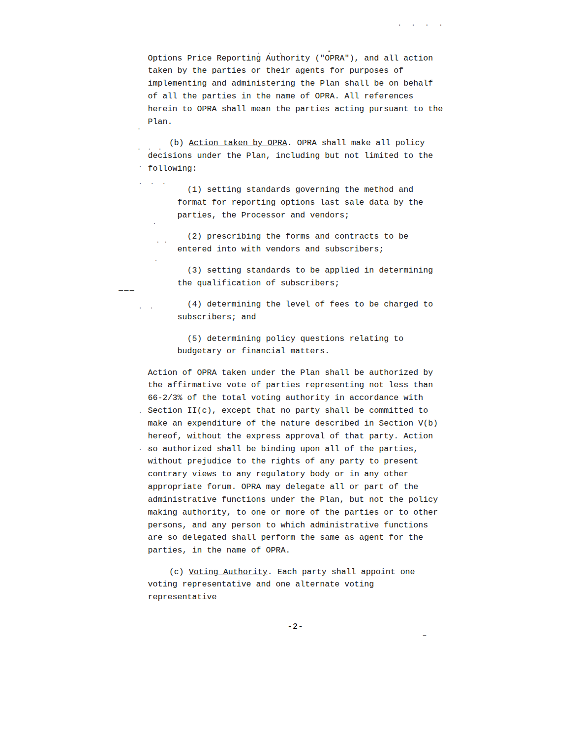. . . . −−− . . . • . . . . . . . . . . . . . . . . . −
Options Price Reporting Authority ("OPRA"), and all action taken by the parties or their agents for purposes of implementing and administering the Plan shall be on behalf of all the parties in the name of OPRA. All references herein to OPRA shall mean the parties acting pursuant to the Plan.
(b) Action taken by OPRA. OPRA shall make all policy decisions under the Plan, including but not limited to the following:
(1) setting standards governing the method and format for reporting options last sale data by the parties, the Processor and vendors;
(2) prescribing the forms and contracts to be entered into with vendors and subscribers;
(3) setting standards to be applied in determining the qualification of subscribers;
(4) determining the level of fees to be charged to subscribers; and
(5) determining policy questions relating to budgetary or financial matters.
Action of OPRA taken under the Plan shall be authorized by the affirmative vote of parties representing not less than 66-2/3% of the total voting authority in accordance with Section II(c), except that no party shall be committed to make an expenditure of the nature described in Section V(b) hereof, without the express approval of that party. Action so authorized shall be binding upon all of the parties, without prejudice to the rights of any party to present contrary views to any regulatory body or in any other appropriate forum. OPRA may delegate all or part of the administrative functions under the Plan, but not the policy making authority, to one or more of the parties or to other persons, and any person to which administrative functions are so delegated shall perform the same as agent for the parties, in the name of OPRA.
(c) Voting Authority. Each party shall appoint one voting representative and one alternate voting representative
-2-